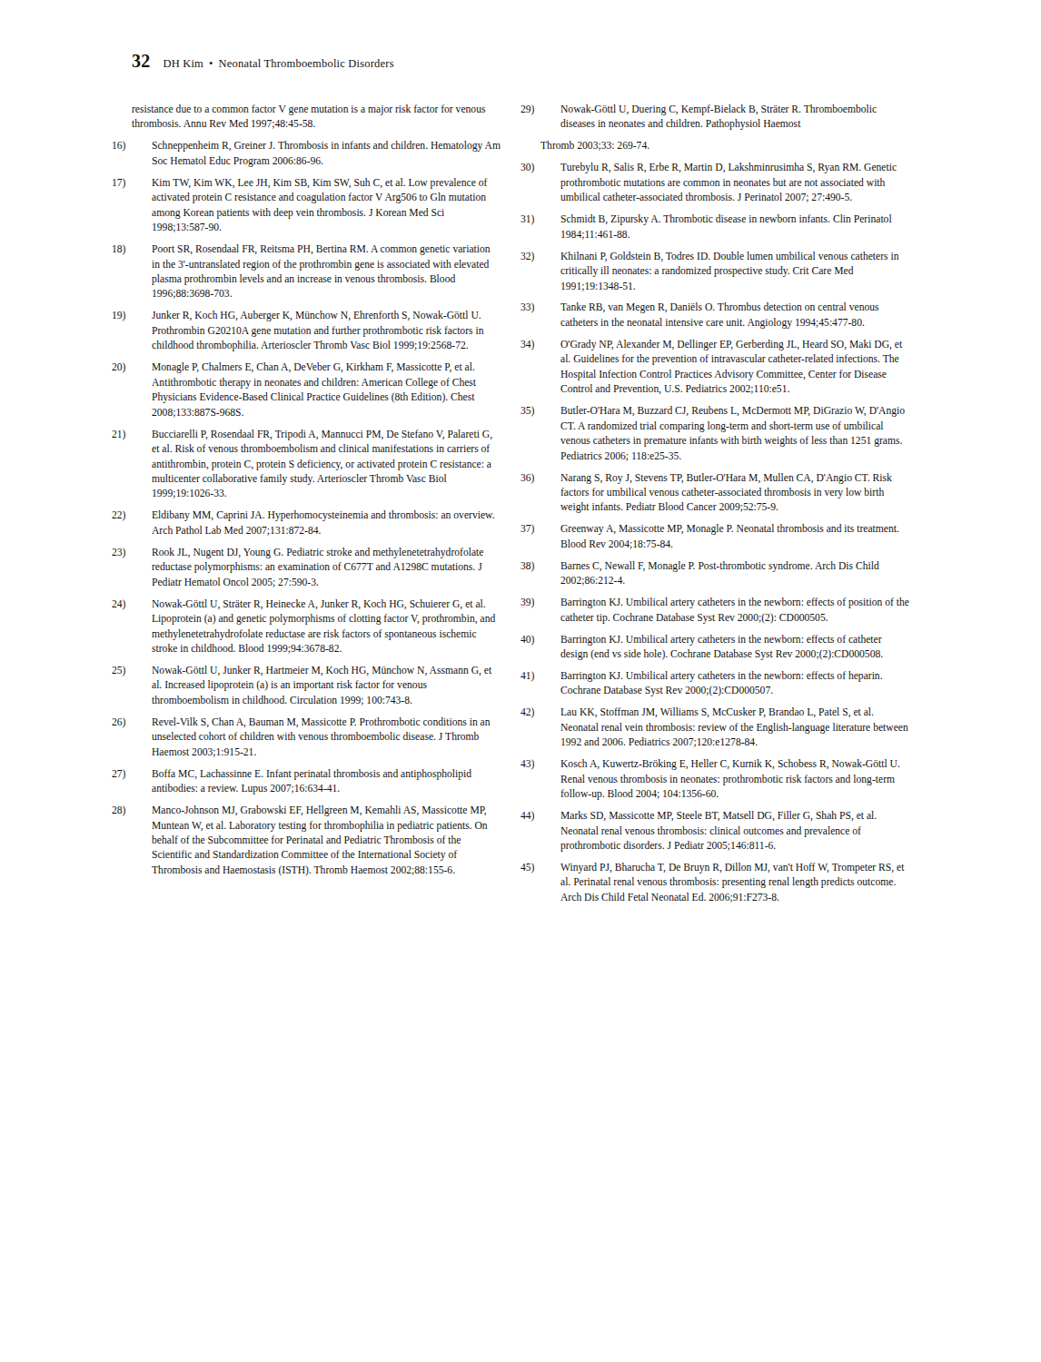32 DH Kim•Neonatal Thromboembolic Disorders
resistance due to a common factor V gene mutation is a major risk factor for venous thrombosis. Annu Rev Med 1997;48:45-58.
16) Schneppenheim R, Greiner J. Thrombosis in infants and children. Hematology Am Soc Hematol Educ Program 2006:86-96.
17) Kim TW, Kim WK, Lee JH, Kim SB, Kim SW, Suh C, et al. Low prevalence of activated protein C resistance and coagulation factor V Arg506 to Gln mutation among Korean patients with deep vein thrombosis. J Korean Med Sci 1998;13:587-90.
18) Poort SR, Rosendaal FR, Reitsma PH, Bertina RM. A common genetic variation in the 3'-untranslated region of the prothrombin gene is associated with elevated plasma prothrombin levels and an increase in venous thrombosis. Blood 1996;88:3698-703.
19) Junker R, Koch HG, Auberger K, Münchow N, Ehrenforth S, Nowak-Göttl U. Prothrombin G20210A gene mutation and further prothrombotic risk factors in childhood thrombophilia. Arterioscler Thromb Vasc Biol 1999;19:2568-72.
20) Monagle P, Chalmers E, Chan A, DeVeber G, Kirkham F, Massicotte P, et al. Antithrombotic therapy in neonates and children: American College of Chest Physicians Evidence-Based Clinical Practice Guidelines (8th Edition). Chest 2008;133:887S-968S.
21) Bucciarelli P, Rosendaal FR, Tripodi A, Mannucci PM, De Stefano V, Palareti G, et al. Risk of venous thromboembolism and clinical manifestations in carriers of antithrombin, protein C, protein S deficiency, or activated protein C resistance: a multicenter collaborative family study. Arterioscler Thromb Vasc Biol 1999;19:1026-33.
22) Eldibany MM, Caprini JA. Hyperhomocysteinemia and thrombosis: an overview. Arch Pathol Lab Med 2007;131:872-84.
23) Rook JL, Nugent DJ, Young G. Pediatric stroke and methylenetetrahydrofolate reductase polymorphisms: an examination of C677T and A1298C mutations. J Pediatr Hematol Oncol 2005; 27:590-3.
24) Nowak-Göttl U, Sträter R, Heinecke A, Junker R, Koch HG, Schuierer G, et al. Lipoprotein (a) and genetic polymorphisms of clotting factor V, prothrombin, and methylenetetrahydrofolate reductase are risk factors of spontaneous ischemic stroke in childhood. Blood 1999;94:3678-82.
25) Nowak-Göttl U, Junker R, Hartmeier M, Koch HG, Münchow N, Assmann G, et al. Increased lipoprotein (a) is an important risk factor for venous thromboembolism in childhood. Circulation 1999; 100:743-8.
26) Revel-Vilk S, Chan A, Bauman M, Massicotte P. Prothrombotic conditions in an unselected cohort of children with venous thromboembolic disease. J Thromb Haemost 2003;1:915-21.
27) Boffa MC, Lachassinne E. Infant perinatal thrombosis and antiphospholipid antibodies: a review. Lupus 2007;16:634-41.
28) Manco-Johnson MJ, Grabowski EF, Hellgreen M, Kemahli AS, Massicotte MP, Muntean W, et al. Laboratory testing for thrombophilia in pediatric patients. On behalf of the Subcommittee for Perinatal and Pediatric Thrombosis of the Scientific and Standardization Committee of the International Society of Thrombosis and Haemostasis (ISTH). Thromb Haemost 2002;88:155-6.
29) Nowak-Göttl U, Duering C, Kempf-Bielack B, Sträter R. Thromboembolic diseases in neonates and children. Pathophysiol Haemost
Thromb 2003;33: 269-74.
30) Turebylu R, Salis R, Erbe R, Martin D, Lakshminrusimha S, Ryan RM. Genetic prothrombotic mutations are common in neonates but are not associated with umbilical catheter-associated thrombosis. J Perinatol 2007; 27:490-5.
31) Schmidt B, Zipursky A. Thrombotic disease in newborn infants. Clin Perinatol 1984;11:461-88.
32) Khilnani P, Goldstein B, Todres ID. Double lumen umbilical venous catheters in critically ill neonates: a randomized prospective study. Crit Care Med 1991;19:1348-51.
33) Tanke RB, van Megen R, Daniëls O. Thrombus detection on central venous catheters in the neonatal intensive care unit. Angiology 1994;45:477-80.
34) O'Grady NP, Alexander M, Dellinger EP, Gerberding JL, Heard SO, Maki DG, et al. Guidelines for the prevention of intravascular catheter-related infections. The Hospital Infection Control Practices Advisory Committee, Center for Disease Control and Prevention, U.S. Pediatrics 2002;110:e51.
35) Butler-O'Hara M, Buzzard CJ, Reubens L, McDermott MP, DiGrazio W, D'Angio CT. A randomized trial comparing long-term and short-term use of umbilical venous catheters in premature infants with birth weights of less than 1251 grams. Pediatrics 2006; 118:e25-35.
36) Narang S, Roy J, Stevens TP, Butler-O'Hara M, Mullen CA, D'Angio CT. Risk factors for umbilical venous catheter-associated thrombosis in very low birth weight infants. Pediatr Blood Cancer 2009;52:75-9.
37) Greenway A, Massicotte MP, Monagle P. Neonatal thrombosis and its treatment. Blood Rev 2004;18:75-84.
38) Barnes C, Newall F, Monagle P. Post-thrombotic syndrome. Arch Dis Child 2002;86:212-4.
39) Barrington KJ. Umbilical artery catheters in the newborn: effects of position of the catheter tip. Cochrane Database Syst Rev 2000;(2): CD000505.
40) Barrington KJ. Umbilical artery catheters in the newborn: effects of catheter design (end vs side hole). Cochrane Database Syst Rev 2000;(2):CD000508.
41) Barrington KJ. Umbilical artery catheters in the newborn: effects of heparin. Cochrane Database Syst Rev 2000;(2):CD000507.
42) Lau KK, Stoffman JM, Williams S, McCusker P, Brandao L, Patel S, et al. Neonatal renal vein thrombosis: review of the English-language literature between 1992 and 2006. Pediatrics 2007;120:e1278-84.
43) Kosch A, Kuwertz-Bröking E, Heller C, Kurnik K, Schobess R, Nowak-Göttl U. Renal venous thrombosis in neonates: prothrombotic risk factors and long-term follow-up. Blood 2004; 104:1356-60.
44) Marks SD, Massicotte MP, Steele BT, Matsell DG, Filler G, Shah PS, et al. Neonatal renal venous thrombosis: clinical outcomes and prevalence of prothrombotic disorders. J Pediatr 2005;146:811-6.
45) Winyard PJ, Bharucha T, De Bruyn R, Dillon MJ, van't Hoff W, Trompeter RS, et al. Perinatal renal venous thrombosis: presenting renal length predicts outcome. Arch Dis Child Fetal Neonatal Ed. 2006;91:F273-8.